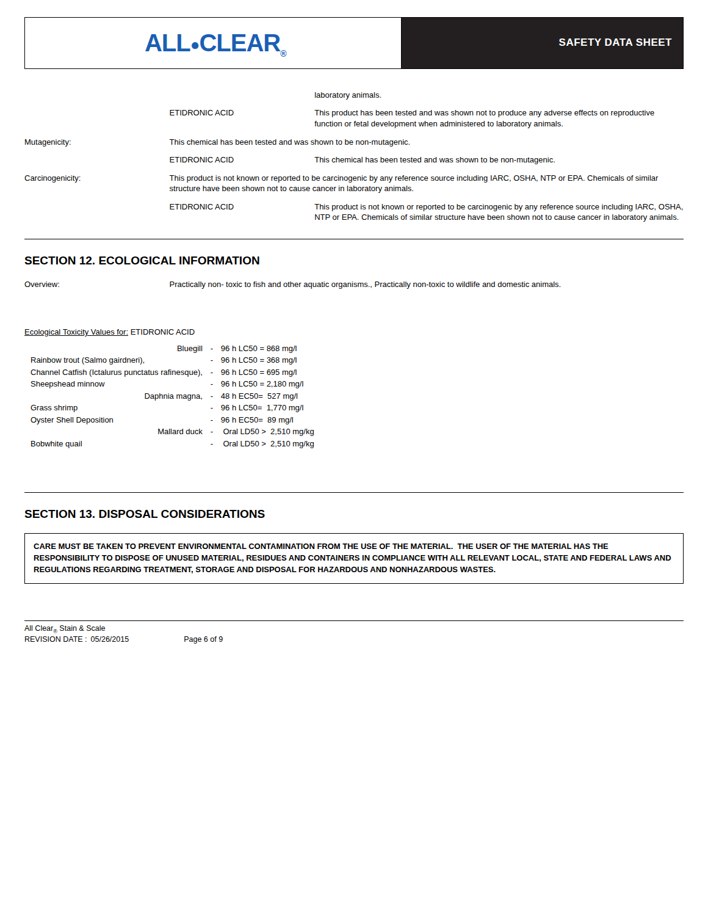ALL●CLEAR®
SAFETY DATA SHEET
| | | laboratory animals. |
| | ETIDRONIC ACID | This product has been tested and was shown not to produce any adverse effects on reproductive function or fetal development when administered to laboratory animals. |
| Mutagenicity: | This chemical has been tested and was shown to be non-mutagenic. |
| | ETIDRONIC ACID | This chemical has been tested and was shown to be non-mutagenic. |
| Carcinogenicity: | This product is not known or reported to be carcinogenic by any reference source including IARC, OSHA, NTP or EPA. Chemicals of similar structure have been shown not to cause cancer in laboratory animals. |
| | ETIDRONIC ACID | This product is not known or reported to be carcinogenic by any reference source including IARC, OSHA, NTP or EPA. Chemicals of similar structure have been shown not to cause cancer in laboratory animals. |
SECTION 12. ECOLOGICAL INFORMATION
Overview:
Practically non- toxic to fish and other aquatic organisms., Practically non-toxic to wildlife and domestic animals.
Ecological Toxicity Values for: ETIDRONIC ACID
| Bluegill | - | 96 h LC50 = 868 mg/l |
| Rainbow trout (Salmo gairdneri), | - | 96 h LC50 = 368 mg/l |
| Channel Catfish (Ictalurus punctatus rafinesque), | - | 96 h LC50 = 695 mg/l |
| Sheepshead minnow | - | 96 h LC50 = 2,180 mg/l |
| Daphnia magna, | - | 48 h EC50= 527 mg/l |
| Grass shrimp | - | 96 h LC50= 1,770 mg/l |
| Oyster Shell Deposition | - | 96 h EC50= 89 mg/l |
| Mallard duck | - | Oral LD50 > 2,510 mg/kg |
| Bobwhite quail | - | Oral LD50 > 2,510 mg/kg |
SECTION 13. DISPOSAL CONSIDERATIONS
CARE MUST BE TAKEN TO PREVENT ENVIRONMENTAL CONTAMINATION FROM THE USE OF THE MATERIAL. THE USER OF THE MATERIAL HAS THE RESPONSIBILITY TO DISPOSE OF UNUSED MATERIAL, RESIDUES AND CONTAINERS IN COMPLIANCE WITH ALL RELEVANT LOCAL, STATE AND FEDERAL LAWS AND REGULATIONS REGARDING TREATMENT, STORAGE AND DISPOSAL FOR HAZARDOUS AND NONHAZARDOUS WASTES.
All Clear® Stain & Scale
REVISION DATE : 05/26/2015 Page 6 of 9